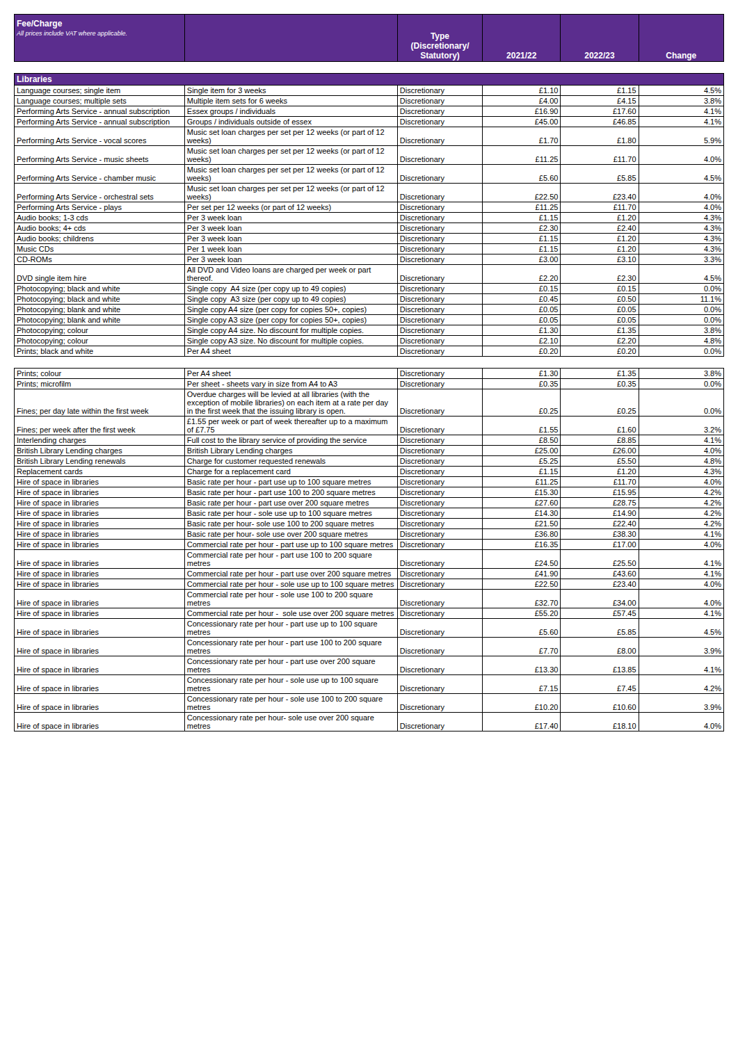| Fee/Charge All prices include VAT where applicable. | | Type (Discretionary/ Statutory) | 2021/22 | 2022/23 | Change |
| --- | --- | --- | --- | --- | --- |
| Libraries |
| Language courses; single item | Single item for 3 weeks | Discretionary | £1.10 | £1.15 | 4.5% |
| Language courses; multiple sets | Multiple item sets for 6 weeks | Discretionary | £4.00 | £4.15 | 3.8% |
| Performing Arts Service - annual subscription | Essex groups / individuals | Discretionary | £16.90 | £17.60 | 4.1% |
| Performing Arts Service - annual subscription | Groups / individuals outside of essex | Discretionary | £45.00 | £46.85 | 4.1% |
| Performing Arts Service - vocal scores | Music set loan charges per set per 12 weeks (or part of 12 weeks) | Discretionary | £1.70 | £1.80 | 5.9% |
| Performing Arts Service - music sheets | Music set loan charges per set per 12 weeks (or part of 12 weeks) | Discretionary | £11.25 | £11.70 | 4.0% |
| Performing Arts Service - chamber music | Music set loan charges per set per 12 weeks (or part of 12 weeks) | Discretionary | £5.60 | £5.85 | 4.5% |
| Performing Arts Service - orchestral sets | Music set loan charges per set per 12 weeks (or part of 12 weeks) | Discretionary | £22.50 | £23.40 | 4.0% |
| Performing Arts Service - plays | Per set per 12 weeks (or part of 12 weeks) | Discretionary | £11.25 | £11.70 | 4.0% |
| Audio books; 1-3 cds | Per 3 week loan | Discretionary | £1.15 | £1.20 | 4.3% |
| Audio books; 4+ cds | Per 3 week loan | Discretionary | £2.30 | £2.40 | 4.3% |
| Audio books; childrens | Per 3 week loan | Discretionary | £1.15 | £1.20 | 4.3% |
| Music CDs | Per 1 week loan | Discretionary | £1.15 | £1.20 | 4.3% |
| CD-ROMs | Per 3 week loan | Discretionary | £3.00 | £3.10 | 3.3% |
| DVD single item hire | All DVD and Video loans are charged per week or part thereof. | Discretionary | £2.20 | £2.30 | 4.5% |
| Photocopying; black and white | Single copy A4 size (per copy up to 49 copies) | Discretionary | £0.15 | £0.15 | 0.0% |
| Photocopying; black and white | Single copy A3 size (per copy up to 49 copies) | Discretionary | £0.45 | £0.50 | 11.1% |
| Photocopying; blank and white | Single copy A4 size (per copy for copies 50+, copies) | Discretionary | £0.05 | £0.05 | 0.0% |
| Photocopying; blank and white | Single copy A3 size (per copy for copies 50+, copies) | Discretionary | £0.05 | £0.05 | 0.0% |
| Photocopying; colour | Single copy A4 size. No discount for multiple copies. | Discretionary | £1.30 | £1.35 | 3.8% |
| Photocopying; colour | Single copy A3 size. No discount for multiple copies. | Discretionary | £2.10 | £2.20 | 4.8% |
| Prints; black and white | Per A4 sheet | Discretionary | £0.20 | £0.20 | 0.0% |
| Prints; colour | Per A4 sheet | Discretionary | £1.30 | £1.35 | 3.8% |
| Prints; microfilm | Per sheet - sheets vary in size from A4 to A3 | Discretionary | £0.35 | £0.35 | 0.0% |
| Fines; per day late within the first week | Overdue charges will be levied at all libraries (with the exception of mobile libraries) on each item at a rate per day in the first week that the issuing library is open. | Discretionary | £0.25 | £0.25 | 0.0% |
| Fines; per week after the first week | £1.55 per week or part of week thereafter up to a maximum of £7.75 | Discretionary | £1.55 | £1.60 | 3.2% |
| Interlending charges | Full cost to the library service of providing the service | Discretionary | £8.50 | £8.85 | 4.1% |
| British Library Lending charges | British Library Lending charges | Discretionary | £25.00 | £26.00 | 4.0% |
| British Library Lending renewals | Charge for customer requested renewals | Discretionary | £5.25 | £5.50 | 4.8% |
| Replacement cards | Charge for a replacement card | Discretionary | £1.15 | £1.20 | 4.3% |
| Hire of space in libraries | Basic rate per hour - part use up to 100 square metres | Discretionary | £11.25 | £11.70 | 4.0% |
| Hire of space in libraries | Basic rate per hour - part use 100 to 200 square metres | Discretionary | £15.30 | £15.95 | 4.2% |
| Hire of space in libraries | Basic rate per hour - part use over 200 square metres | Discretionary | £27.60 | £28.75 | 4.2% |
| Hire of space in libraries | Basic rate per hour - sole use up to 100 square metres | Discretionary | £14.30 | £14.90 | 4.2% |
| Hire of space in libraries | Basic rate per hour- sole use 100 to 200 square metres | Discretionary | £21.50 | £22.40 | 4.2% |
| Hire of space in libraries | Basic rate per hour- sole use over 200 square metres | Discretionary | £36.80 | £38.30 | 4.1% |
| Hire of space in libraries | Commercial rate per hour - part use up to 100 square metres | Discretionary | £16.35 | £17.00 | 4.0% |
| Hire of space in libraries | Commercial rate per hour - part use 100 to 200 square metres | Discretionary | £24.50 | £25.50 | 4.1% |
| Hire of space in libraries | Commercial rate per hour - part use over 200 square metres | Discretionary | £41.90 | £43.60 | 4.1% |
| Hire of space in libraries | Commercial rate per hour - sole use up to 100 square metres | Discretionary | £22.50 | £23.40 | 4.0% |
| Hire of space in libraries | Commercial rate per hour - sole use 100 to 200 square metres | Discretionary | £32.70 | £34.00 | 4.0% |
| Hire of space in libraries | Commercial rate per hour - sole use over 200 square metres | Discretionary | £55.20 | £57.45 | 4.1% |
| Hire of space in libraries | Concessionary rate per hour - part use up to 100 square metres | Discretionary | £5.60 | £5.85 | 4.5% |
| Hire of space in libraries | Concessionary rate per hour - part use 100 to 200 square metres | Discretionary | £7.70 | £8.00 | 3.9% |
| Hire of space in libraries | Concessionary rate per hour - part use over 200 square metres | Discretionary | £13.30 | £13.85 | 4.1% |
| Hire of space in libraries | Concessionary rate per hour - sole use up to 100 square metres | Discretionary | £7.15 | £7.45 | 4.2% |
| Hire of space in libraries | Concessionary rate per hour - sole use 100 to 200 square metres | Discretionary | £10.20 | £10.60 | 3.9% |
| Hire of space in libraries | Concessionary rate per hour- sole use over 200 square metres | Discretionary | £17.40 | £18.10 | 4.0% |